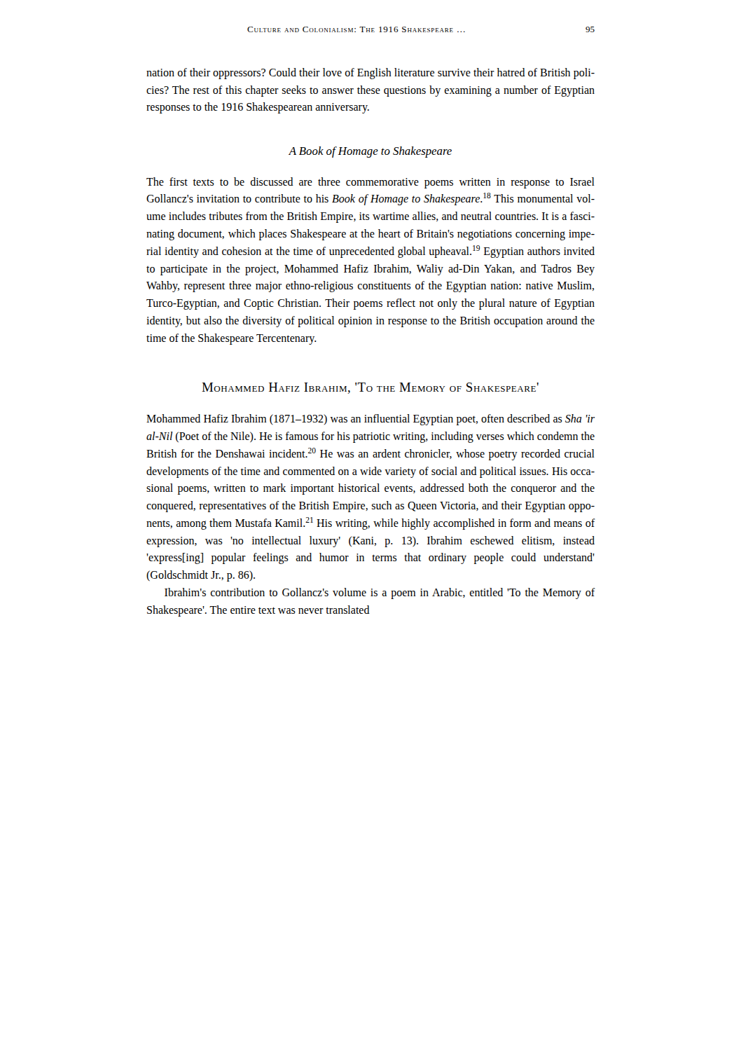Culture and Colonialism: The 1916 Shakespeare … 95
nation of their oppressors? Could their love of English literature survive their hatred of British policies? The rest of this chapter seeks to answer these questions by examining a number of Egyptian responses to the 1916 Shakespearean anniversary.
A Book of Homage to Shakespeare
The first texts to be discussed are three commemorative poems written in response to Israel Gollancz's invitation to contribute to his Book of Homage to Shakespeare.18 This monumental volume includes tributes from the British Empire, its wartime allies, and neutral countries. It is a fascinating document, which places Shakespeare at the heart of Britain's negotiations concerning imperial identity and cohesion at the time of unprecedented global upheaval.19 Egyptian authors invited to participate in the project, Mohammed Hafiz Ibrahim, Waliy ad-Din Yakan, and Tadros Bey Wahby, represent three major ethno-religious constituents of the Egyptian nation: native Muslim, Turco-Egyptian, and Coptic Christian. Their poems reflect not only the plural nature of Egyptian identity, but also the diversity of political opinion in response to the British occupation around the time of the Shakespeare Tercentenary.
Mohammed Hafiz Ibrahim, 'To the Memory of Shakespeare'
Mohammed Hafiz Ibrahim (1871–1932) was an influential Egyptian poet, often described as Sha 'ir al-Nil (Poet of the Nile). He is famous for his patriotic writing, including verses which condemn the British for the Denshawai incident.20 He was an ardent chronicler, whose poetry recorded crucial developments of the time and commented on a wide variety of social and political issues. His occasional poems, written to mark important historical events, addressed both the conqueror and the conquered, representatives of the British Empire, such as Queen Victoria, and their Egyptian opponents, among them Mustafa Kamil.21 His writing, while highly accomplished in form and means of expression, was 'no intellectual luxury' (Kani, p. 13). Ibrahim eschewed elitism, instead 'express[ing] popular feelings and humor in terms that ordinary people could understand' (Goldschmidt Jr., p. 86).
Ibrahim's contribution to Gollancz's volume is a poem in Arabic, entitled 'To the Memory of Shakespeare'. The entire text was never translated